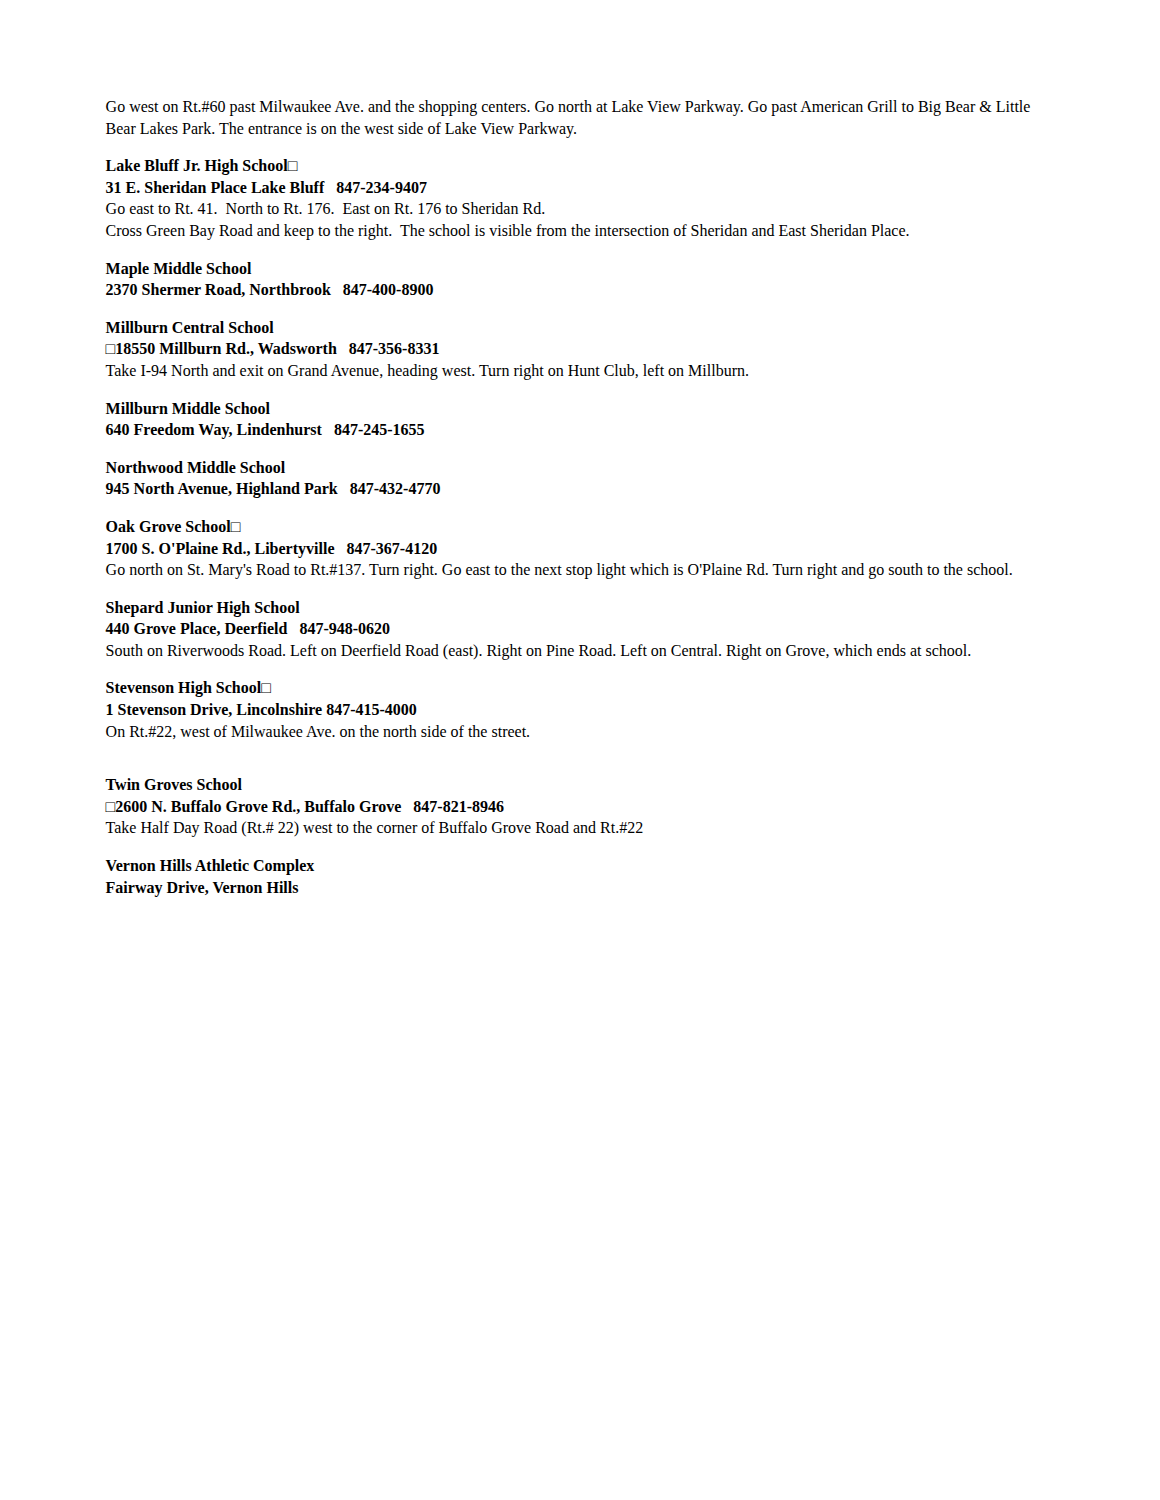Go west on Rt.#60 past Milwaukee Ave. and the shopping centers. Go north at Lake View Parkway. Go past American Grill to Big Bear & Little Bear Lakes Park. The entrance is on the west side of Lake View Parkway.
Lake Bluff Jr. High School□
31 E. Sheridan Place Lake Bluff 847-234-9407
Go east to Rt. 41. North to Rt. 176. East on Rt. 176 to Sheridan Rd.
Cross Green Bay Road and keep to the right. The school is visible from the intersection of Sheridan and East Sheridan Place.
Maple Middle School
2370 Shermer Road, Northbrook 847-400-8900
Millburn Central School
□18550 Millburn Rd., Wadsworth 847-356-8331
Take I-94 North and exit on Grand Avenue, heading west. Turn right on Hunt Club, left on Millburn.
Millburn Middle School
640 Freedom Way, Lindenhurst 847-245-1655
Northwood Middle School
945 North Avenue, Highland Park 847-432-4770
Oak Grove School□
1700 S. O'Plaine Rd., Libertyville 847-367-4120
Go north on St. Mary's Road to Rt.#137. Turn right. Go east to the next stop light which is O'Plaine Rd. Turn right and go south to the school.
Shepard Junior High School
440 Grove Place, Deerfield 847-948-0620
South on Riverwoods Road. Left on Deerfield Road (east). Right on Pine Road. Left on Central. Right on Grove, which ends at school.
Stevenson High School□
1 Stevenson Drive, Lincolnshire 847-415-4000
On Rt.#22, west of Milwaukee Ave. on the north side of the street.
Twin Groves School
□2600 N. Buffalo Grove Rd., Buffalo Grove 847-821-8946
Take Half Day Road (Rt.# 22) west to the corner of Buffalo Grove Road and Rt.#22
Vernon Hills Athletic Complex
Fairway Drive, Vernon Hills